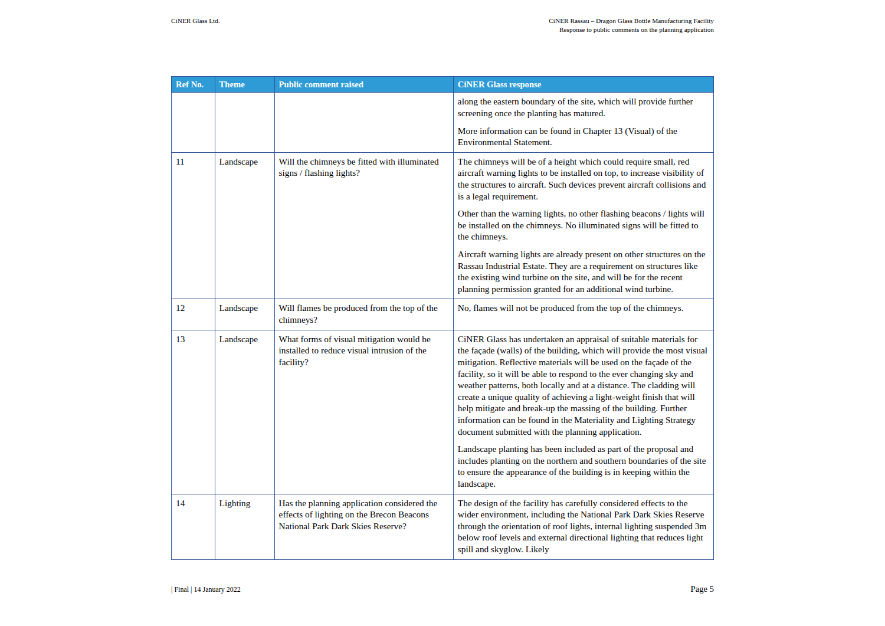CiNER Glass Ltd.
CiNER Rassau – Dragon Glass Bottle Manufacturing Facility
Response to public comments on the planning application
| Ref No. | Theme | Public comment raised | CiNER Glass response |
| --- | --- | --- | --- |
| | | | along the eastern boundary of the site, which will provide further screening once the planting has matured. More information can be found in Chapter 13 (Visual) of the Environmental Statement. |
| 11 | Landscape | Will the chimneys be fitted with illuminated signs / flashing lights? | The chimneys will be of a height which could require small, red aircraft warning lights to be installed on top, to increase visibility of the structures to aircraft. Such devices prevent aircraft collisions and is a legal requirement. Other than the warning lights, no other flashing beacons / lights will be installed on the chimneys. No illuminated signs will be fitted to the chimneys. Aircraft warning lights are already present on other structures on the Rassau Industrial Estate. They are a requirement on structures like the existing wind turbine on the site, and will be for the recent planning permission granted for an additional wind turbine. |
| 12 | Landscape | Will flames be produced from the top of the chimneys? | No, flames will not be produced from the top of the chimneys. |
| 13 | Landscape | What forms of visual mitigation would be installed to reduce visual intrusion of the facility? | CiNER Glass has undertaken an appraisal of suitable materials for the façade (walls) of the building, which will provide the most visual mitigation. Reflective materials will be used on the façade of the facility, so it will be able to respond to the ever changing sky and weather patterns, both locally and at a distance. The cladding will create a unique quality of achieving a light-weight finish that will help mitigate and break-up the massing of the building. Further information can be found in the Materiality and Lighting Strategy document submitted with the planning application. Landscape planting has been included as part of the proposal and includes planting on the northern and southern boundaries of the site to ensure the appearance of the building is in keeping within the landscape. |
| 14 | Lighting | Has the planning application considered the effects of lighting on the Brecon Beacons National Park Dark Skies Reserve? | The design of the facility has carefully considered effects to the wider environment, including the National Park Dark Skies Reserve through the orientation of roof lights, internal lighting suspended 3m below roof levels and external directional lighting that reduces light spill and skyglow. Likely |
| Final | 14 January 2022
Page 5